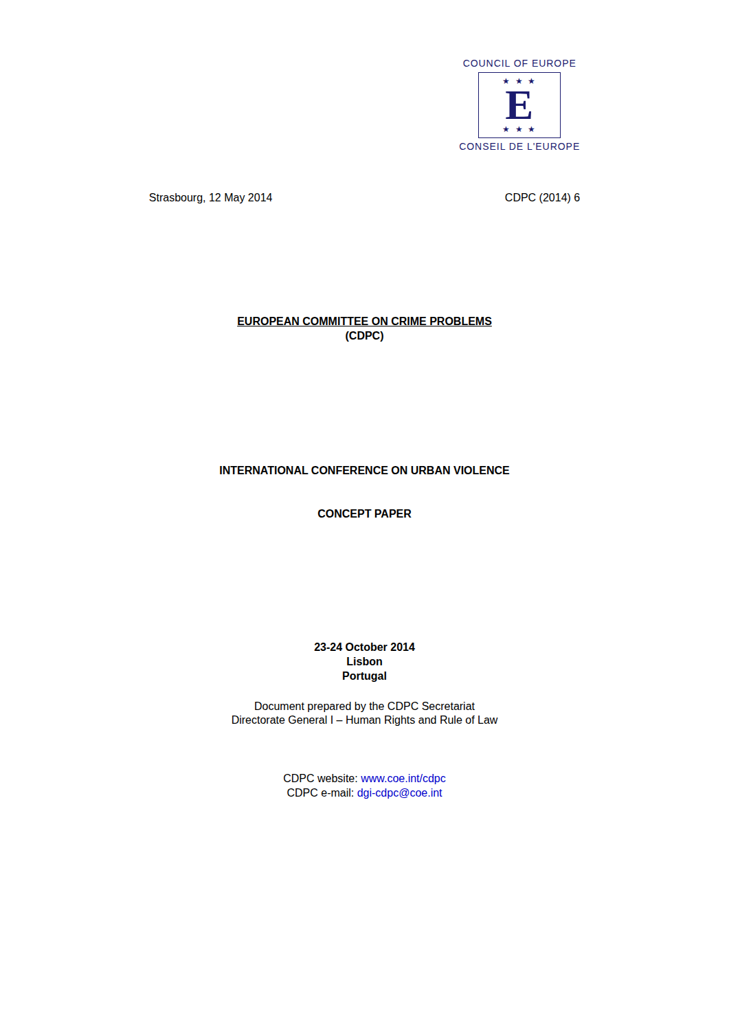COUNCIL OF EUROPE
★ ★ ★
E
★ ★ ★
CONSEIL DE L'EUROPE
Strasbourg, 12 May 2014 CDPC (2014) 6
EUROPEAN COMMITTEE ON CRIME PROBLEMS
(CDPC)
INTERNATIONAL CONFERENCE ON URBAN VIOLENCE
CONCEPT PAPER
23-24 October 2014
Lisbon
Portugal
Document prepared by the CDPC Secretariat
Directorate General I – Human Rights and Rule of Law
CDPC website: www.coe.int/cdpc
CDPC e-mail: dgi-cdpc@coe.int